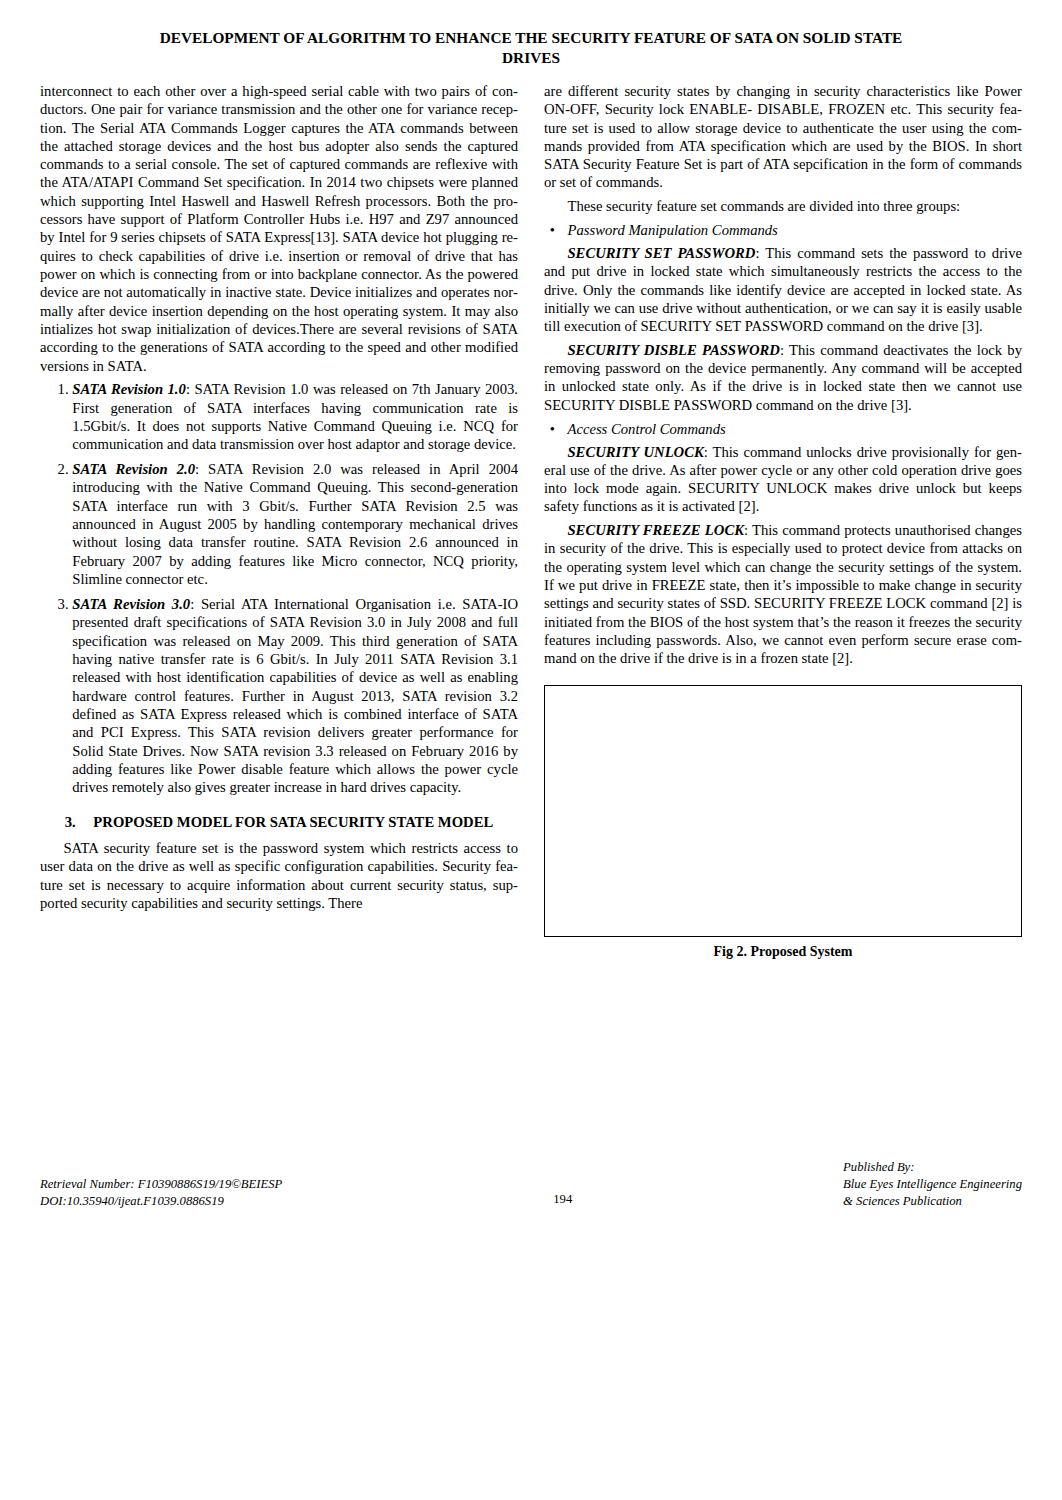Development of Algorithm to Enhance the Security Feature of SATA on Solid State
Drives
interconnect to each other over a high-speed serial cable with two pairs of conductors. One pair for variance transmission and the other one for variance reception. The Serial ATA Commands Logger captures the ATA commands between the attached storage devices and the host bus adopter also sends the captured commands to a serial console. The set of captured commands are reflexive with the ATA/ATAPI Command Set specification. In 2014 two chipsets were planned which supporting Intel Haswell and Haswell Refresh processors. Both the processors have support of Platform Controller Hubs i.e. H97 and Z97 announced by Intel for 9 series chipsets of SATA Express[13]. SATA device hot plugging requires to check capabilities of drive i.e. insertion or removal of drive that has power on which is connecting from or into backplane connector. As the powered device are not automatically in inactive state. Device initializes and operates normally after device insertion depending on the host operating system. It may also intializes hot swap initialization of devices.There are several revisions of SATA according to the generations of SATA according to the speed and other modified versions in SATA.
SATA Revision 1.0: SATA Revision 1.0 was released on 7th January 2003. First generation of SATA interfaces having communication rate is 1.5Gbit/s. It does not supports Native Command Queuing i.e. NCQ for communication and data transmission over host adaptor and storage device.
SATA Revision 2.0: SATA Revision 2.0 was released in April 2004 introducing with the Native Command Queuing. This second-generation SATA interface run with 3 Gbit/s. Further SATA Revision 2.5 was announced in August 2005 by handling contemporary mechanical drives without losing data transfer routine. SATA Revision 2.6 announced in February 2007 by adding features like Micro connector, NCQ priority, Slimline connector etc.
SATA Revision 3.0: Serial ATA International Organisation i.e. SATA-IO presented draft specifications of SATA Revision 3.0 in July 2008 and full specification was released on May 2009. This third generation of SATA having native transfer rate is 6 Gbit/s. In July 2011 SATA Revision 3.1 released with host identification capabilities of device as well as enabling hardware control features. Further in August 2013, SATA revision 3.2 defined as SATA Express released which is combined interface of SATA and PCI Express. This SATA revision delivers greater performance for Solid State Drives. Now SATA revision 3.3 released on February 2016 by adding features like Power disable feature which allows the power cycle drives remotely also gives greater increase in hard drives capacity.
3. PROPOSED MODEL FOR SATA SECURITY STATE MODEL
SATA security feature set is the password system which restricts access to user data on the drive as well as specific configuration capabilities. Security feature set is necessary to acquire information about current security status, supported security capabilities and security settings. There
are different security states by changing in security characteristics like Power ON-OFF, Security lock ENABLE- DISABLE, FROZEN etc. This security feature set is used to allow storage device to authenticate the user using the commands provided from ATA specification which are used by the BIOS. In short SATA Security Feature Set is part of ATA sepcification in the form of commands or set of commands.
These security feature set commands are divided into three groups:
Password Manipulation Commands
SECURITY SET PASSWORD: This command sets the password to drive and put drive in locked state which simultaneously restricts the access to the drive. Only the commands like identify device are accepted in locked state. As initially we can use drive without authentication, or we can say it is easily usable till execution of SECURITY SET PASSWORD command on the drive [3].
SECURITY DISBLE PASSWORD: This command deactivates the lock by removing password on the device permanently. Any command will be accepted in unlocked state only. As if the drive is in locked state then we cannot use SECURITY DISBLE PASSWORD command on the drive [3].
Access Control Commands
SECURITY UNLOCK: This command unlocks drive provisionally for general use of the drive. As after power cycle or any other cold operation drive goes into lock mode again. SECURITY UNLOCK makes drive unlock but keeps safety functions as it is activated [2].
SECURITY FREEZE LOCK: This command protects unauthorised changes in security of the drive. This is especially used to protect device from attacks on the operating system level which can change the security settings of the system. If we put drive in FREEZE state, then it’s impossible to make change in security settings and security states of SSD. SECURITY FREEZE LOCK command [2] is initiated from the BIOS of the host system that’s the reason it freezes the security features including passwords. Also, we cannot even perform secure erase command on the drive if the drive is in a frozen state [2].
Fig 2. Proposed System
Retrieval Number: F10390886S19/19©BEIESP
DOI:10.35940/ijeat.F1039.0886S19
194
Published By:
Blue Eyes Intelligence Engineering
& Sciences Publication